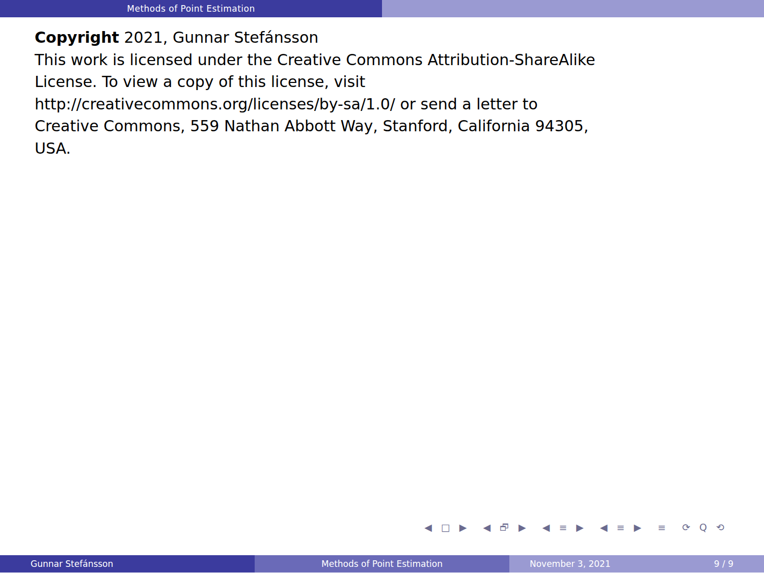Methods of Point Estimation
Copyright 2021, Gunnar Stefánsson
This work is licensed under the Creative Commons Attribution-ShareAlike
License. To view a copy of this license, visit
http://creativecommons.org/licenses/by-sa/1.0/ or send a letter to
Creative Commons, 559 Nathan Abbott Way, Stanford, California 94305,
USA.
◀ □ ▶ ◀ 🗗 ▶ ◀ ≡ ▶ ◀ ≡ ▶ ≡ ⟳ Q ⟲
Gunnar Stefánsson
Methods of Point Estimation
November 3, 20219 / 9